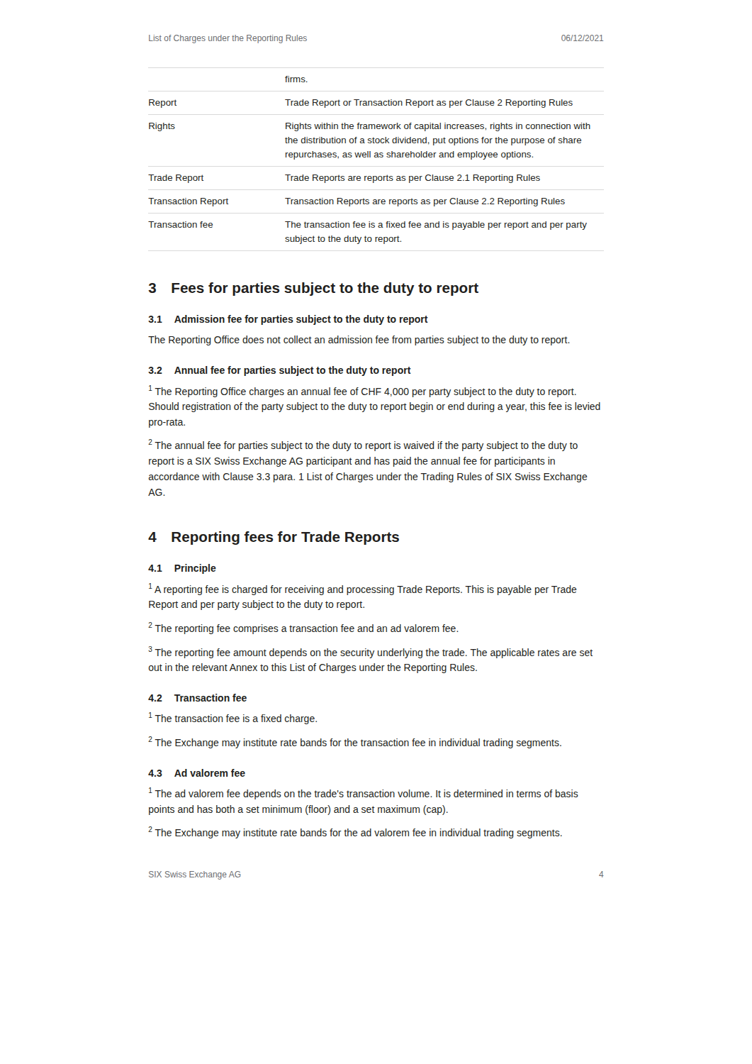List of Charges under the Reporting Rules
06/12/2021
| | firms. |
| Report | Trade Report or Transaction Report as per Clause 2 Reporting Rules |
| Rights | Rights within the framework of capital increases, rights in connection with the distribution of a stock dividend, put options for the purpose of share repurchases, as well as shareholder and employee options. |
| Trade Report | Trade Reports are reports as per Clause 2.1 Reporting Rules |
| Transaction Report | Transaction Reports are reports as per Clause 2.2 Reporting Rules |
| Transaction fee | The transaction fee is a fixed fee and is payable per report and per party subject to the duty to report. |
3 Fees for parties subject to the duty to report
3.1 Admission fee for parties subject to the duty to report
The Reporting Office does not collect an admission fee from parties subject to the duty to report.
3.2 Annual fee for parties subject to the duty to report
1 The Reporting Office charges an annual fee of CHF 4,000 per party subject to the duty to report. Should registration of the party subject to the duty to report begin or end during a year, this fee is levied pro-rata.
2 The annual fee for parties subject to the duty to report is waived if the party subject to the duty to report is a SIX Swiss Exchange AG participant and has paid the annual fee for participants in accordance with Clause 3.3 para. 1 List of Charges under the Trading Rules of SIX Swiss Exchange AG.
4 Reporting fees for Trade Reports
4.1 Principle
1 A reporting fee is charged for receiving and processing Trade Reports. This is payable per Trade Report and per party subject to the duty to report.
2 The reporting fee comprises a transaction fee and an ad valorem fee.
3 The reporting fee amount depends on the security underlying the trade. The applicable rates are set out in the relevant Annex to this List of Charges under the Reporting Rules.
4.2 Transaction fee
1 The transaction fee is a fixed charge.
2 The Exchange may institute rate bands for the transaction fee in individual trading segments.
4.3 Ad valorem fee
1 The ad valorem fee depends on the trade's transaction volume. It is determined in terms of basis points and has both a set minimum (floor) and a set maximum (cap).
2 The Exchange may institute rate bands for the ad valorem fee in individual trading segments.
SIX Swiss Exchange AG
4